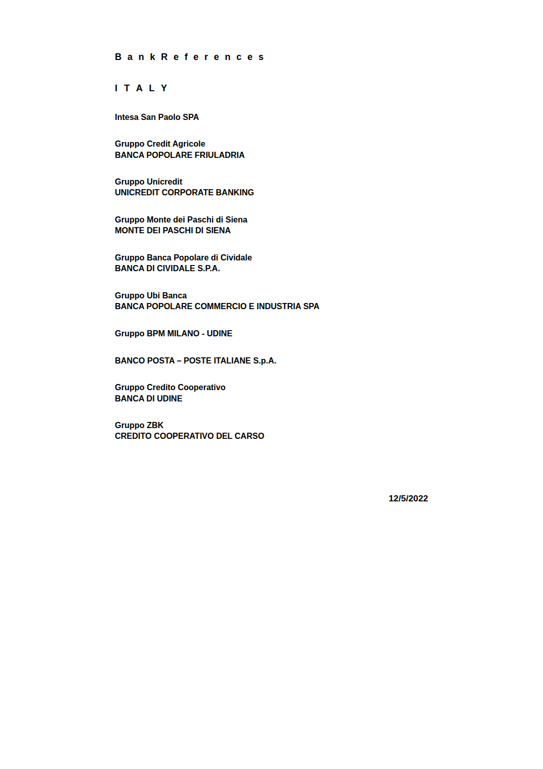B a n k R e f e r e n c e s
I T A L Y
Intesa San Paolo SPA
Gruppo Credit Agricole BANCA POPOLARE FRIULADRIA
Gruppo Unicredit UNICREDIT CORPORATE BANKING
Gruppo Monte dei Paschi di Siena MONTE DEI PASCHI DI SIENA
Gruppo Banca Popolare di Cividale BANCA DI CIVIDALE S.P.A.
Gruppo Ubi Banca BANCA POPOLARE COMMERCIO E INDUSTRIA SPA
Gruppo BPM MILANO - UDINE
BANCO POSTA – POSTE ITALIANE S.p.A.
Gruppo Credito Cooperativo BANCA DI UDINE
Gruppo ZBK CREDITO COOPERATIVO DEL CARSO
12/5/2022